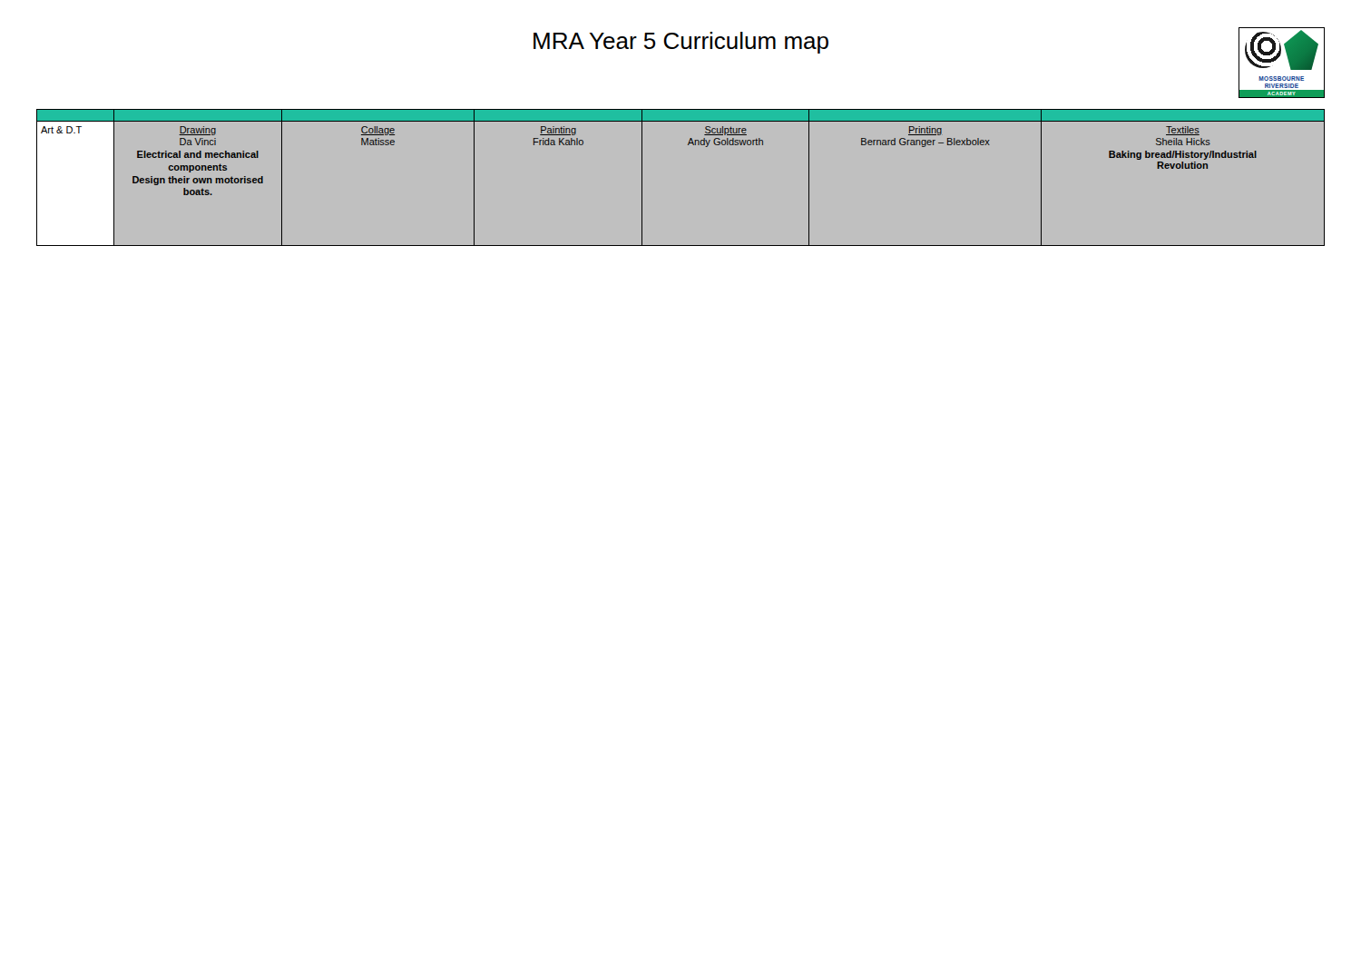MOSSBOURNE
RIVERSIDE
ACADEMY
MRA Year 5 Curriculum map
| Art & D.T | Drawing Da Vinci Electrical and mechanical components Design their own motorised boats. | Collage Matisse | Painting Frida Kahlo | Sculpture Andy Goldsworth | Printing Bernard Granger – Blexbolex | Textiles Sheila Hicks Baking bread/History/Industrial Revolution |